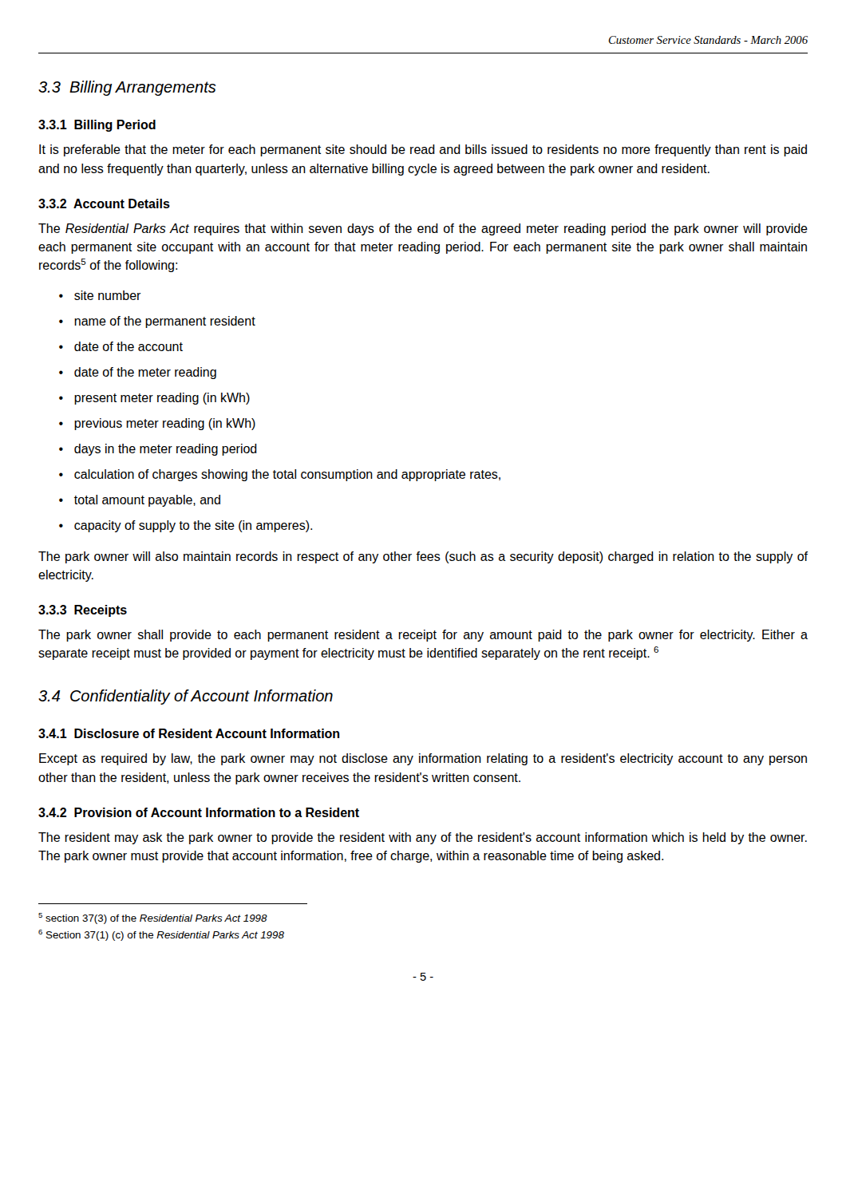Customer Service Standards - March 2006
3.3 Billing Arrangements
3.3.1 Billing Period
It is preferable that the meter for each permanent site should be read and bills issued to residents no more frequently than rent is paid and no less frequently than quarterly, unless an alternative billing cycle is agreed between the park owner and resident.
3.3.2 Account Details
The Residential Parks Act requires that within seven days of the end of the agreed meter reading period the park owner will provide each permanent site occupant with an account for that meter reading period. For each permanent site the park owner shall maintain records5 of the following:
site number
name of the permanent resident
date of the account
date of the meter reading
present meter reading (in kWh)
previous meter reading (in kWh)
days in the meter reading period
calculation of charges showing the total consumption and appropriate rates,
total amount payable, and
capacity of supply to the site (in amperes).
The park owner will also maintain records in respect of any other fees (such as a security deposit) charged in relation to the supply of electricity.
3.3.3 Receipts
The park owner shall provide to each permanent resident a receipt for any amount paid to the park owner for electricity. Either a separate receipt must be provided or payment for electricity must be identified separately on the rent receipt. 6
3.4 Confidentiality of Account Information
3.4.1 Disclosure of Resident Account Information
Except as required by law, the park owner may not disclose any information relating to a resident's electricity account to any person other than the resident, unless the park owner receives the resident's written consent.
3.4.2 Provision of Account Information to a Resident
The resident may ask the park owner to provide the resident with any of the resident's account information which is held by the owner. The park owner must provide that account information, free of charge, within a reasonable time of being asked.
5 section 37(3) of the Residential Parks Act 1998
6 Section 37(1) (c) of the Residential Parks Act 1998
- 5 -